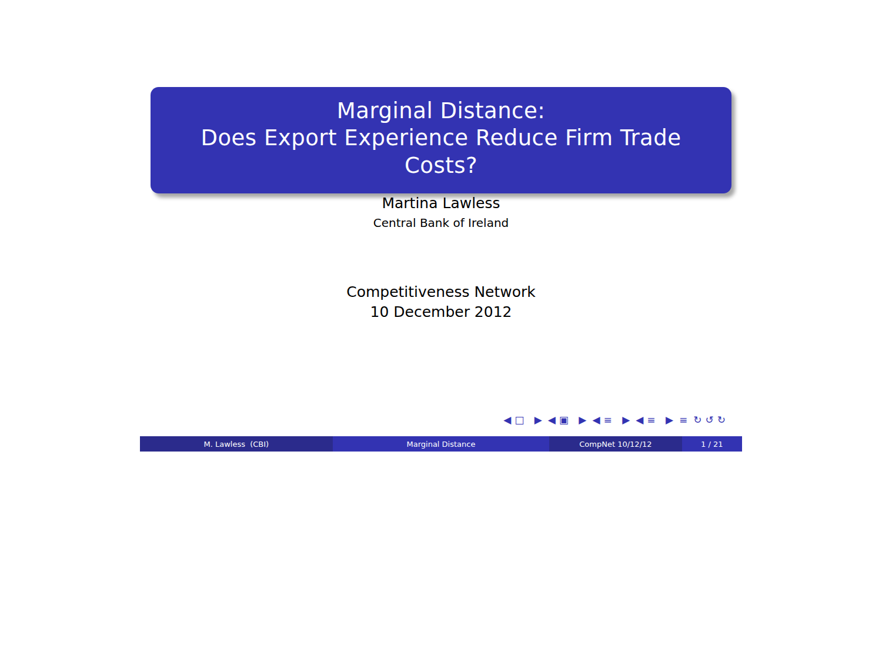Marginal Distance:
Does Export Experience Reduce Firm Trade Costs?
Martina Lawless
Central Bank of Ireland
Competitiveness Network
10 December 2012
◀□ ▶ ◀▣ ▶ ◀≡ ▶ ◀≡ ▶ ≡ ↻↺↻
M. Lawless (CBI)
Marginal Distance
CompNet 10/12/12
1 / 21